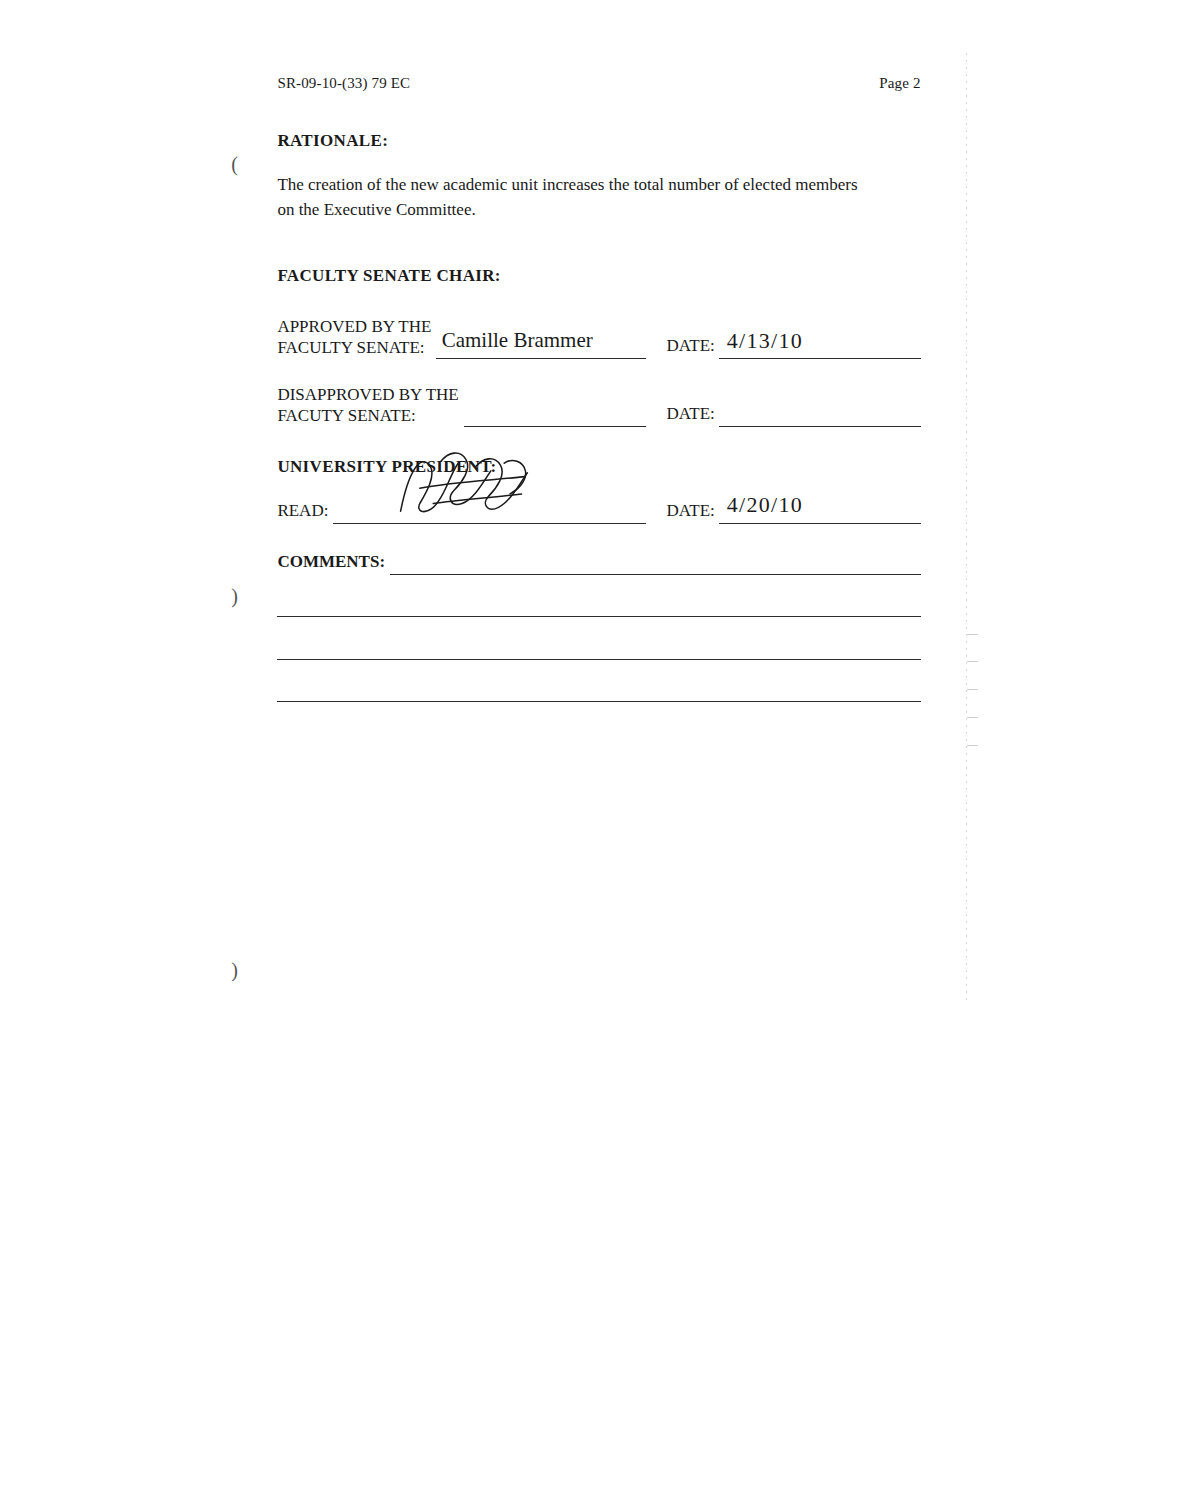(
)
)
SR-09-10-(33) 79 EC Page 2
RATIONALE:
The creation of the new academic unit increases the total number of elected members on the Executive Committee.
FACULTY SENATE CHAIR:
APPROVED BY THE
FACULTY SENATE: Camille Brammer DATE: 4/13/10
DISAPPROVED BY THE
FACUTY SENATE: DATE:
UNIVERSITY PRESIDENT:
READ: DATE: 4/20/10
COMMENTS: